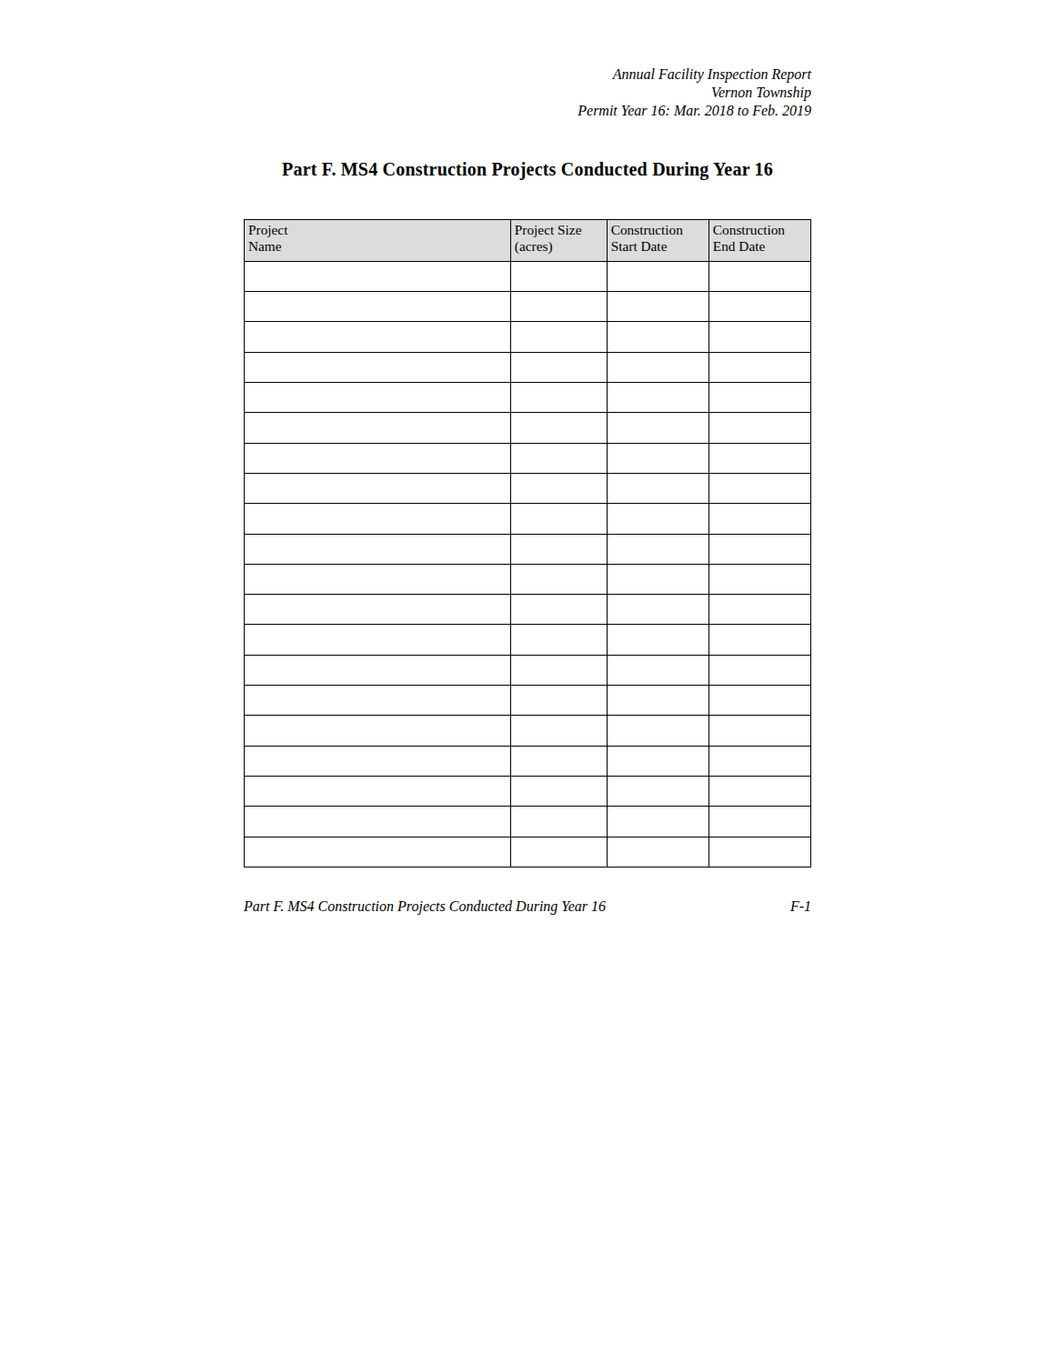Annual Facility Inspection Report
Vernon Township
Permit Year 16: Mar. 2018 to Feb. 2019
Part F. MS4 Construction Projects Conducted During Year 16
| Project Name | Project Size (acres) | Construction Start Date | Construction End Date |
| --- | --- | --- | --- |
Part F. MS4 Construction Projects Conducted During Year 16 F-1